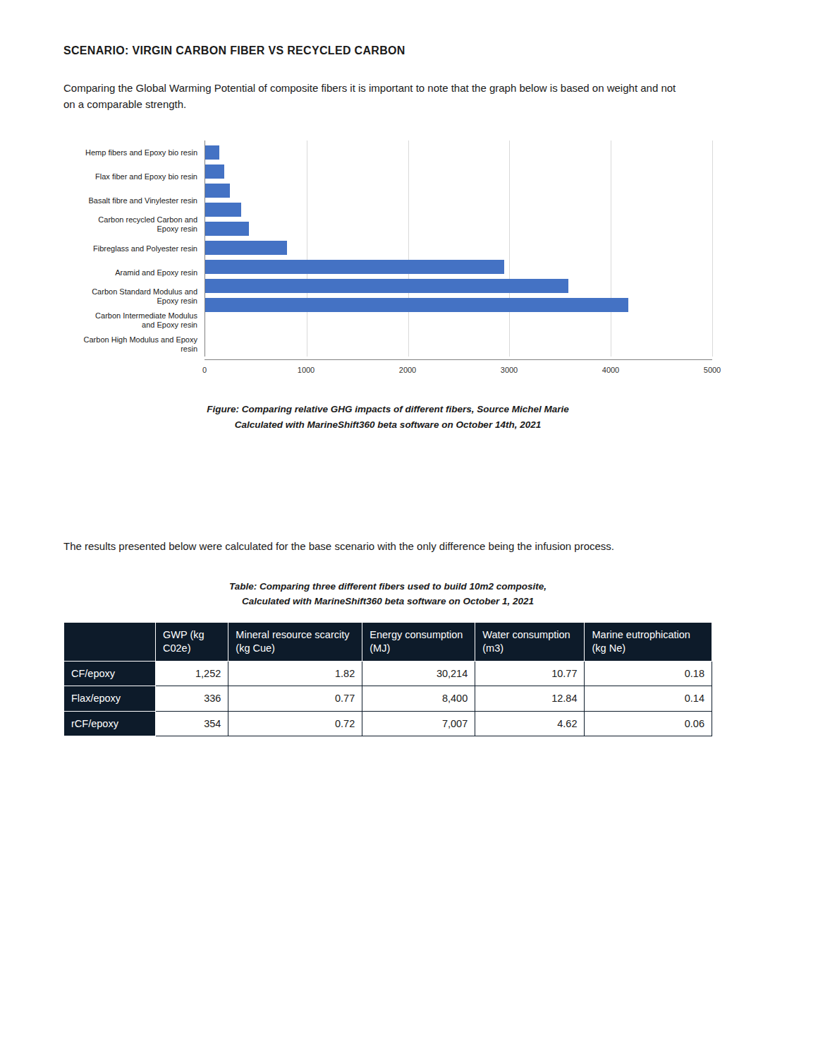Scenario: Virgin Carbon Fiber vs Recycled Carbon
Comparing the Global Warming Potential of composite fibers it is important to note that the graph below is based on weight and not on a comparable strength.
Hemp fibers and Epoxy bio resin Flax fiber and Epoxy bio resin Basalt fibre and Vinylester resin Carbon recycled Carbon and
Epoxy resin Fibreglass and Polyester resin Aramid and Epoxy resin Carbon Standard Modulus and
Epoxy resin Carbon Intermediate Modulus
and Epoxy resin Carbon High Modulus and Epoxy
resin
0 1000 2000 3000 4000 5000
Figure: Comparing relative GHG impacts of different fibers, Source Michel Marie
Calculated with MarineShift360 beta software on October 14th, 2021
The results presented below were calculated for the base scenario with the only difference being the infusion process.
Table: Comparing three different fibers used to build 10m2 composite,
Calculated with MarineShift360 beta software on October 1, 2021
| | GWP (kg C02e) | Mineral resource scarcity (kg Cue) | Energy consumption (MJ) | Water consumption (m3) | Marine eutrophication (kg Ne) |
| --- | --- | --- | --- | --- | --- |
| CF/epoxy | 1,252 | 1.82 | 30,214 | 10.77 | 0.18 |
| Flax/epoxy | 336 | 0.77 | 8,400 | 12.84 | 0.14 |
| rCF/epoxy | 354 | 0.72 | 7,007 | 4.62 | 0.06 |